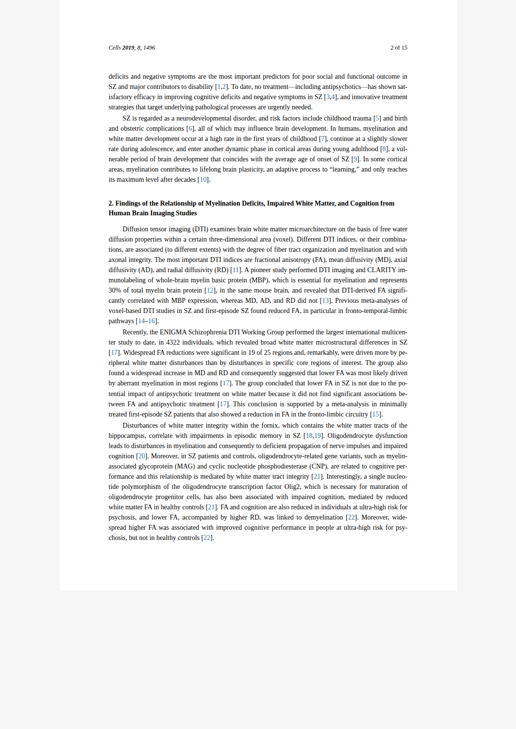Cells 2019, 8, 1496 2 of 15
deficits and negative symptoms are the most important predictors for poor social and functional outcome in SZ and major contributors to disability [1,2]. To date, no treatment—including antipsychotics—has shown satisfactory efficacy in improving cognitive deficits and negative symptoms in SZ [3,4], and innovative treatment strategies that target underlying pathological processes are urgently needed.
SZ is regarded as a neurodevelopmental disorder, and risk factors include childhood trauma [5] and birth and obstetric complications [6], all of which may influence brain development. In humans, myelination and white matter development occur at a high rate in the first years of childhood [7], continue at a slightly slower rate during adolescence, and enter another dynamic phase in cortical areas during young adulthood [8], a vulnerable period of brain development that coincides with the average age of onset of SZ [9]. In some cortical areas, myelination contributes to lifelong brain plasticity, an adaptive process to “learning,” and only reaches its maximum level after decades [10].
2. Findings of the Relationship of Myelination Deficits, Impaired White Matter, and Cognition from Human Brain Imaging Studies
Diffusion tensor imaging (DTI) examines brain white matter microarchitecture on the basis of free water diffusion properties within a certain three-dimensional area (voxel). Different DTI indices, or their combinations, are associated (to different extents) with the degree of fiber tract organization and myelination and with axonal integrity. The most important DTI indices are fractional anisotropy (FA), mean diffusivity (MD), axial diffusivity (AD), and radial diffusivity (RD) [11]. A pioneer study performed DTI imaging and CLARITY immunolabeling of whole-brain myelin basic protein (MBP), which is essential for myelination and represents 30% of total myelin brain protein [12], in the same mouse brain, and revealed that DTI-derived FA significantly correlated with MBP expression, whereas MD, AD, and RD did not [13]. Previous meta-analyses of voxel-based DTI studies in SZ and first-episode SZ found reduced FA, in particular in fronto-temporal-limbic pathways [14–16].
Recently, the ENIGMA Schizophrenia DTI Working Group performed the largest international multicenter study to date, in 4322 individuals, which revealed broad white matter microstructural differences in SZ [17]. Widespread FA reductions were significant in 19 of 25 regions and, remarkably, were driven more by peripheral white matter disturbances than by disturbances in specific core regions of interest. The group also found a widespread increase in MD and RD and consequently suggested that lower FA was most likely driven by aberrant myelination in most regions [17]. The group concluded that lower FA in SZ is not due to the potential impact of antipsychotic treatment on white matter because it did not find significant associations between FA and antipsychotic treatment [17]. This conclusion is supported by a meta-analysis in minimally treated first-episode SZ patients that also showed a reduction in FA in the fronto-limbic circuitry [15].
Disturbances of white matter integrity within the fornix, which contains the white matter tracts of the hippocampus, correlate with impairments in episodic memory in SZ [18,19]. Oligodendrocyte dysfunction leads to disturbances in myelination and consequently to deficient propagation of nerve impulses and impaired cognition [20]. Moreover, in SZ patients and controls, oligodendrocyte-related gene variants, such as myelin-associated glycoprotein (MAG) and cyclic nucleotide phosphodiesterase (CNP), are related to cognitive performance and this relationship is mediated by white matter tract integrity [21]. Interestingly, a single nucleotide polymorphism of the oligodendrocyte transcription factor Olig2, which is necessary for maturation of oligodendrocyte progenitor cells, has also been associated with impaired cognition, mediated by reduced white matter FA in healthy controls [21]. FA and cognition are also reduced in individuals at ultra-high risk for psychosis, and lower FA, accompanied by higher RD, was linked to demyelination [22]. Moreover, widespread higher FA was associated with improved cognitive performance in people at ultra-high risk for psychosis, but not in healthy controls [22].